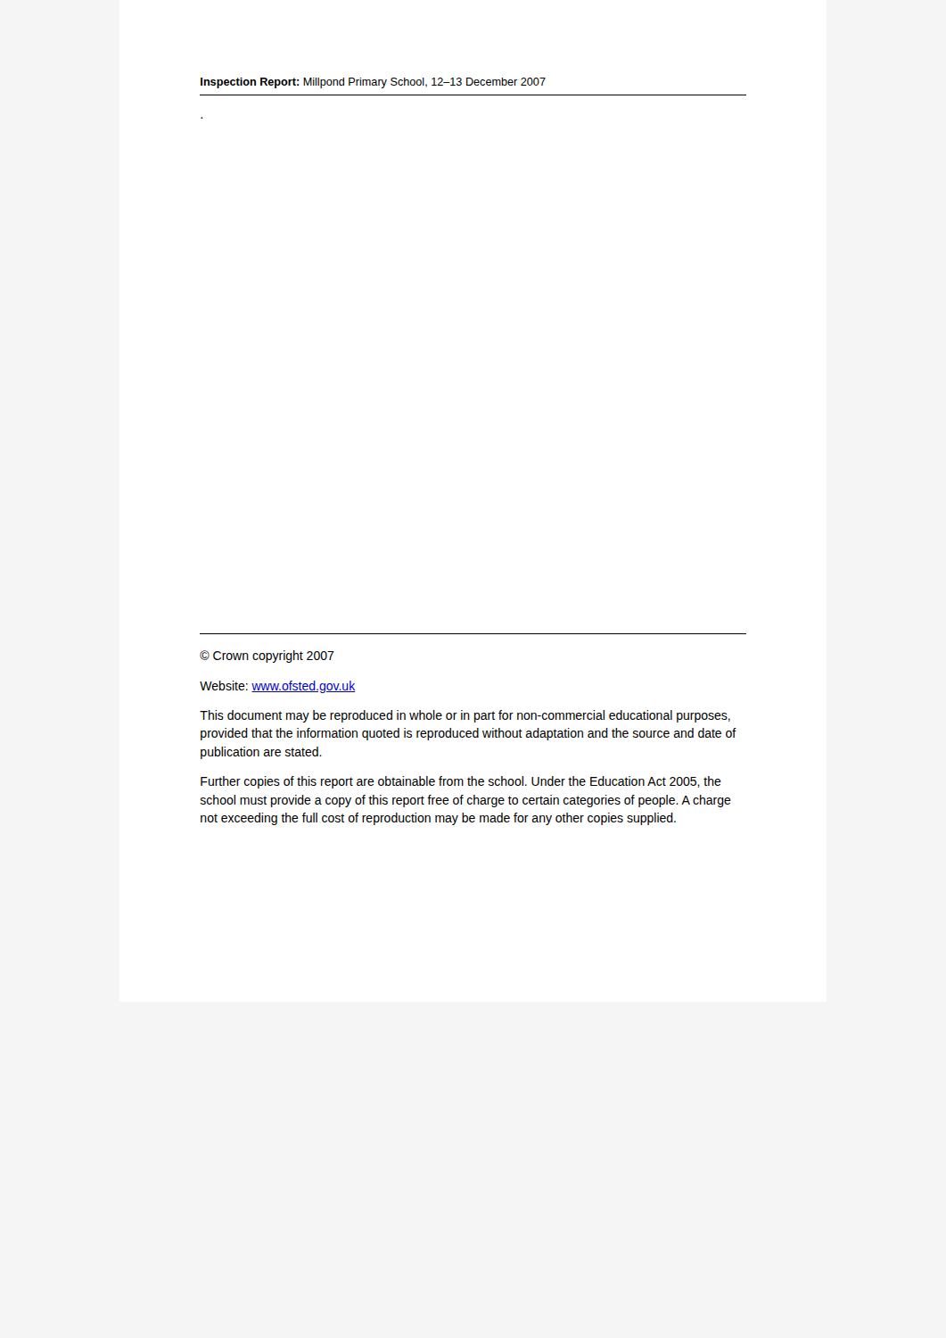Inspection Report: Millpond Primary School, 12–13 December 2007
.
© Crown copyright 2007
Website: www.ofsted.gov.uk
This document may be reproduced in whole or in part for non-commercial educational purposes, provided that the information quoted is reproduced without adaptation and the source and date of publication are stated.
Further copies of this report are obtainable from the school. Under the Education Act 2005, the school must provide a copy of this report free of charge to certain categories of people. A charge not exceeding the full cost of reproduction may be made for any other copies supplied.